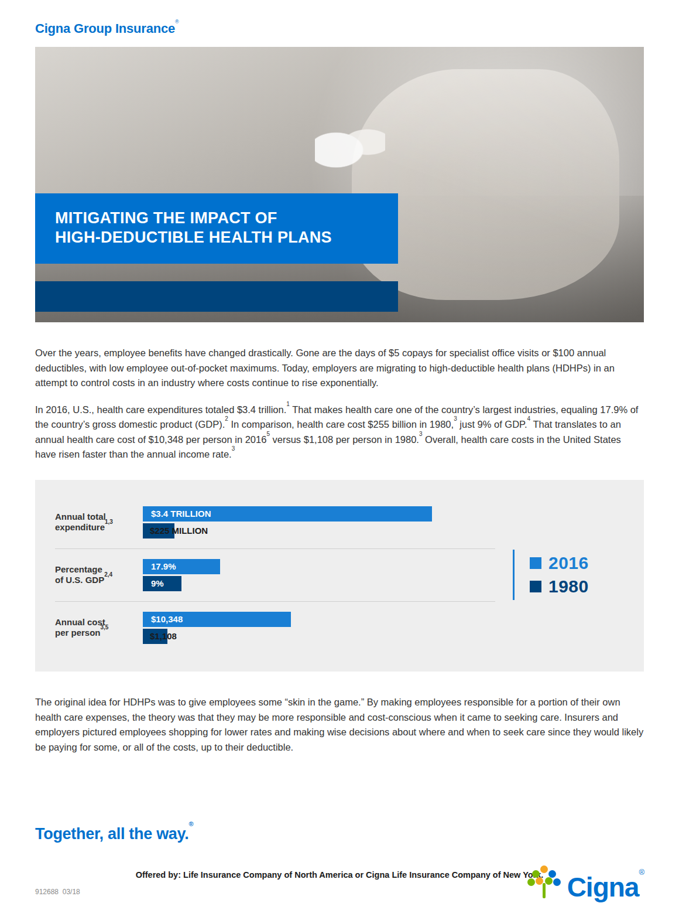Cigna Group Insurance®
MITIGATING THE IMPACT OF
HIGH-DEDUCTIBLE HEALTH PLANS
Over the years, employee benefits have changed drastically. Gone are the days of $5 copays for specialist office visits or $100 annual deductibles, with low employee out-of-pocket maximums. Today, employers are migrating to high-deductible health plans (HDHPs) in an attempt to control costs in an industry where costs continue to rise exponentially.
In 2016, U.S., health care expenditures totaled $3.4 trillion.1 That makes health care one of the country’s largest industries, equaling 17.9% of the country’s gross domestic product (GDP).2 In comparison, health care cost $255 billion in 1980,3 just 9% of GDP.4 That translates to an annual health care cost of $10,348 per person in 20165 versus $1,108 per person in 1980.3 Overall, health care costs in the United States have risen faster than the annual income rate.3
Annual total
expenditure1,3
$3.4 TRILLION
$225 MILLION
Percentage
of U.S. GDP2,4
17.9%
9%
Annual cost
per person3,5
$10,348
$1,108
2016
1980
The original idea for HDHPs was to give employees some “skin in the game.” By making employees responsible for a portion of their own health care expenses, the theory was that they may be more responsible and cost-conscious when it came to seeking care. Insurers and employers pictured employees shopping for lower rates and making wise decisions about where and when to seek care since they would likely be paying for some, or all of the costs, up to their deductible.
Together, all the way.®
Cigna®
Offered by: Life Insurance Company of North America or Cigna Life Insurance Company of New York.
912688 03/18